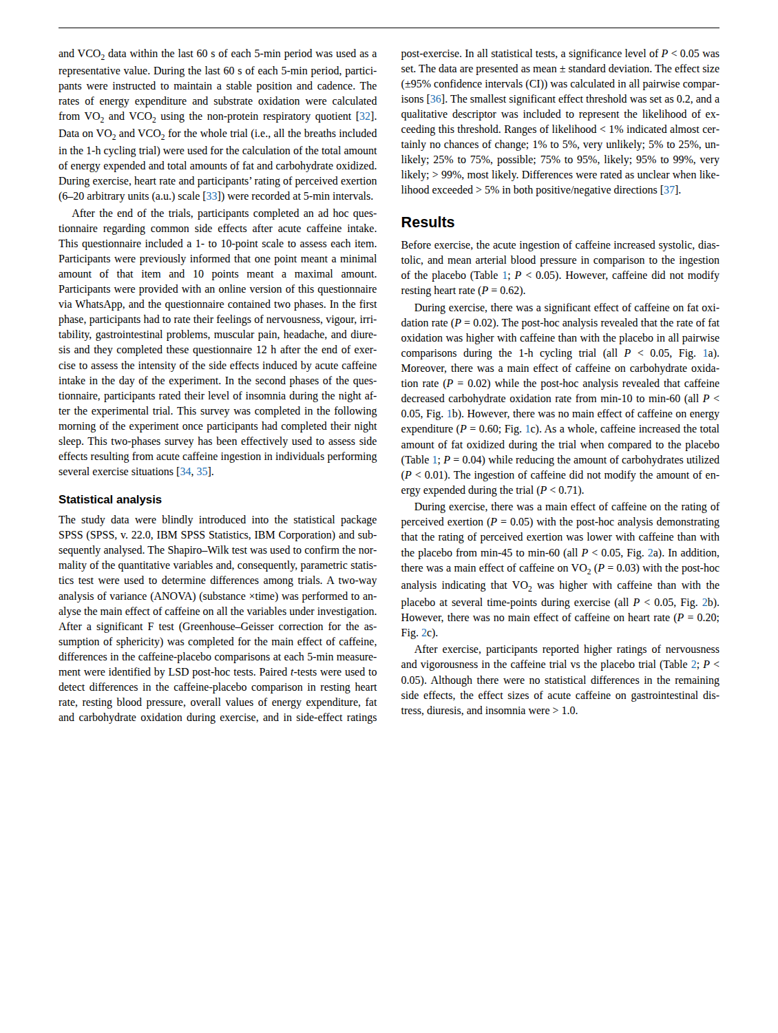and VCO2 data within the last 60 s of each 5-min period was used as a representative value. During the last 60 s of each 5-min period, participants were instructed to maintain a stable position and cadence. The rates of energy expenditure and substrate oxidation were calculated from VO2 and VCO2 using the non-protein respiratory quotient [32]. Data on VO2 and VCO2 for the whole trial (i.e., all the breaths included in the 1-h cycling trial) were used for the calculation of the total amount of energy expended and total amounts of fat and carbohydrate oxidized. During exercise, heart rate and participants’ rating of perceived exertion (6–20 arbitrary units (a.u.) scale [33]) were recorded at 5-min intervals.
After the end of the trials, participants completed an ad hoc questionnaire regarding common side effects after acute caffeine intake. This questionnaire included a 1- to 10-point scale to assess each item. Participants were previously informed that one point meant a minimal amount of that item and 10 points meant a maximal amount. Participants were provided with an online version of this questionnaire via WhatsApp, and the questionnaire contained two phases. In the first phase, participants had to rate their feelings of nervousness, vigour, irritability, gastrointestinal problems, muscular pain, headache, and diuresis and they completed these questionnaire 12 h after the end of exercise to assess the intensity of the side effects induced by acute caffeine intake in the day of the experiment. In the second phases of the questionnaire, participants rated their level of insomnia during the night after the experimental trial. This survey was completed in the following morning of the experiment once participants had completed their night sleep. This two-phases survey has been effectively used to assess side effects resulting from acute caffeine ingestion in individuals performing several exercise situations [34, 35].
Statistical analysis
The study data were blindly introduced into the statistical package SPSS (SPSS, v. 22.0, IBM SPSS Statistics, IBM Corporation) and subsequently analysed. The Shapiro–Wilk test was used to confirm the normality of the quantitative variables and, consequently, parametric statistics test were used to determine differences among trials. A two-way analysis of variance (ANOVA) (substance ×time) was performed to analyse the main effect of caffeine on all the variables under investigation. After a significant F test (Greenhouse–Geisser correction for the assumption of sphericity) was completed for the main effect of caffeine, differences in the caffeine-placebo comparisons at each 5-min measurement were identified by LSD post-hoc tests. Paired t-tests were used to detect differences in the caffeine-placebo comparison in resting heart rate, resting blood pressure, overall values of energy expenditure, fat and carbohydrate oxidation during exercise, and in side-effect ratings post-exercise. In all statistical tests, a significance level of P < 0.05 was set. The data are presented as mean ± standard deviation. The effect size (±95% confidence intervals (CI)) was calculated in all pairwise comparisons [36]. The smallest significant effect threshold was set as 0.2, and a qualitative descriptor was included to represent the likelihood of exceeding this threshold. Ranges of likelihood < 1% indicated almost certainly no chances of change; 1% to 5%, very unlikely; 5% to 25%, unlikely; 25% to 75%, possible; 75% to 95%, likely; 95% to 99%, very likely; > 99%, most likely. Differences were rated as unclear when likelihood exceeded > 5% in both positive/negative directions [37].
Results
Before exercise, the acute ingestion of caffeine increased systolic, diastolic, and mean arterial blood pressure in comparison to the ingestion of the placebo (Table 1; P < 0.05). However, caffeine did not modify resting heart rate (P = 0.62).
During exercise, there was a significant effect of caffeine on fat oxidation rate (P = 0.02). The post-hoc analysis revealed that the rate of fat oxidation was higher with caffeine than with the placebo in all pairwise comparisons during the 1-h cycling trial (all P < 0.05, Fig. 1a). Moreover, there was a main effect of caffeine on carbohydrate oxidation rate (P = 0.02) while the post-hoc analysis revealed that caffeine decreased carbohydrate oxidation rate from min-10 to min-60 (all P < 0.05, Fig. 1b). However, there was no main effect of caffeine on energy expenditure (P = 0.60; Fig. 1c). As a whole, caffeine increased the total amount of fat oxidized during the trial when compared to the placebo (Table 1; P = 0.04) while reducing the amount of carbohydrates utilized (P < 0.01). The ingestion of caffeine did not modify the amount of energy expended during the trial (P < 0.71).
During exercise, there was a main effect of caffeine on the rating of perceived exertion (P = 0.05) with the post-hoc analysis demonstrating that the rating of perceived exertion was lower with caffeine than with the placebo from min-45 to min-60 (all P < 0.05, Fig. 2a). In addition, there was a main effect of caffeine on VO2 (P = 0.03) with the post-hoc analysis indicating that VO2 was higher with caffeine than with the placebo at several time-points during exercise (all P < 0.05, Fig. 2b). However, there was no main effect of caffeine on heart rate (P = 0.20; Fig. 2c).
After exercise, participants reported higher ratings of nervousness and vigorousness in the caffeine trial vs the placebo trial (Table 2; P < 0.05). Although there were no statistical differences in the remaining side effects, the effect sizes of acute caffeine on gastrointestinal distress, diuresis, and insomnia were > 1.0.